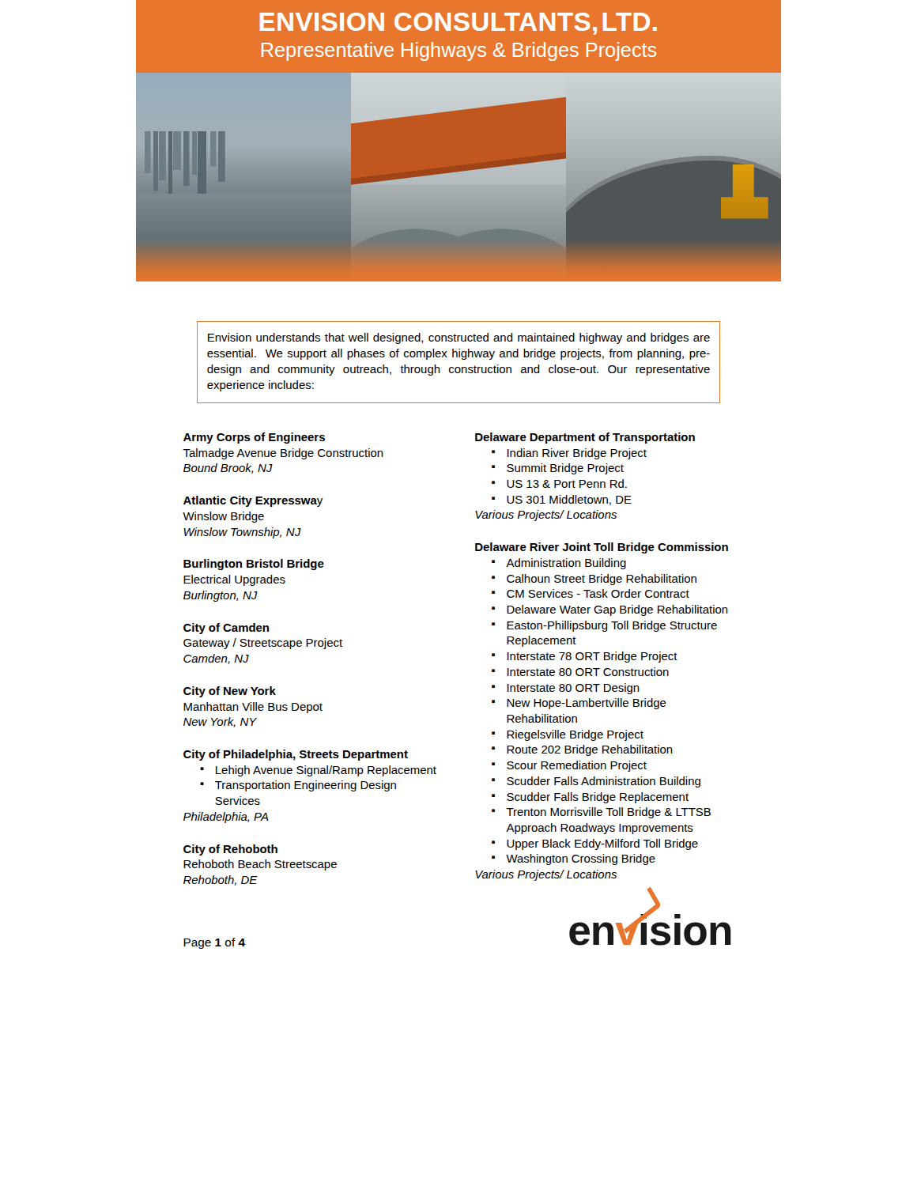ENVISION CONSULTANTS, LTD.
Representative Highways & Bridges Projects
Envision understands that well designed, constructed and maintained highway and bridges are essential. We support all phases of complex highway and bridge projects, from planning, pre-design and community outreach, through construction and close-out. Our representative experience includes:
Army Corps of Engineers Talmadge Avenue Bridge Construction Bound Brook, NJ
Atlantic City Expressway Winslow Bridge Winslow Township, NJ
Burlington Bristol Bridge Electrical Upgrades Burlington, NJ
City of Camden Gateway / Streetscape Project Camden, NJ
City of New York Manhattan Ville Bus Depot New York, NY
City of Philadelphia, Streets Department
Lehigh Avenue Signal/Ramp Replacement
Transportation Engineering Design Services
Philadelphia, PA
City of Rehoboth Rehoboth Beach Streetscape Rehoboth, DE
Delaware Department of Transportation
Indian River Bridge Project
Summit Bridge Project
US 13 & Port Penn Rd.
US 301 Middletown, DE
Various Projects/ Locations
Delaware River Joint Toll Bridge Commission
Administration Building
Calhoun Street Bridge Rehabilitation
CM Services - Task Order Contract
Delaware Water Gap Bridge Rehabilitation
Easton-Phillipsburg Toll Bridge StructureReplacement
Interstate 78 ORT Bridge Project
Interstate 80 ORT Construction
Interstate 80 ORT Design
New Hope-Lambertville Bridge Rehabilitation
Riegelsville Bridge Project
Route 202 Bridge Rehabilitation
Scour Remediation Project
Scudder Falls Administration Building
Scudder Falls Bridge Replacement
Trenton Morrisville Toll Bridge & LTTSBApproach Roadways Improvements
Upper Black Eddy-Milford Toll Bridge
Washington Crossing Bridge
Various Projects/ Locations
Page 1 of 4
envision